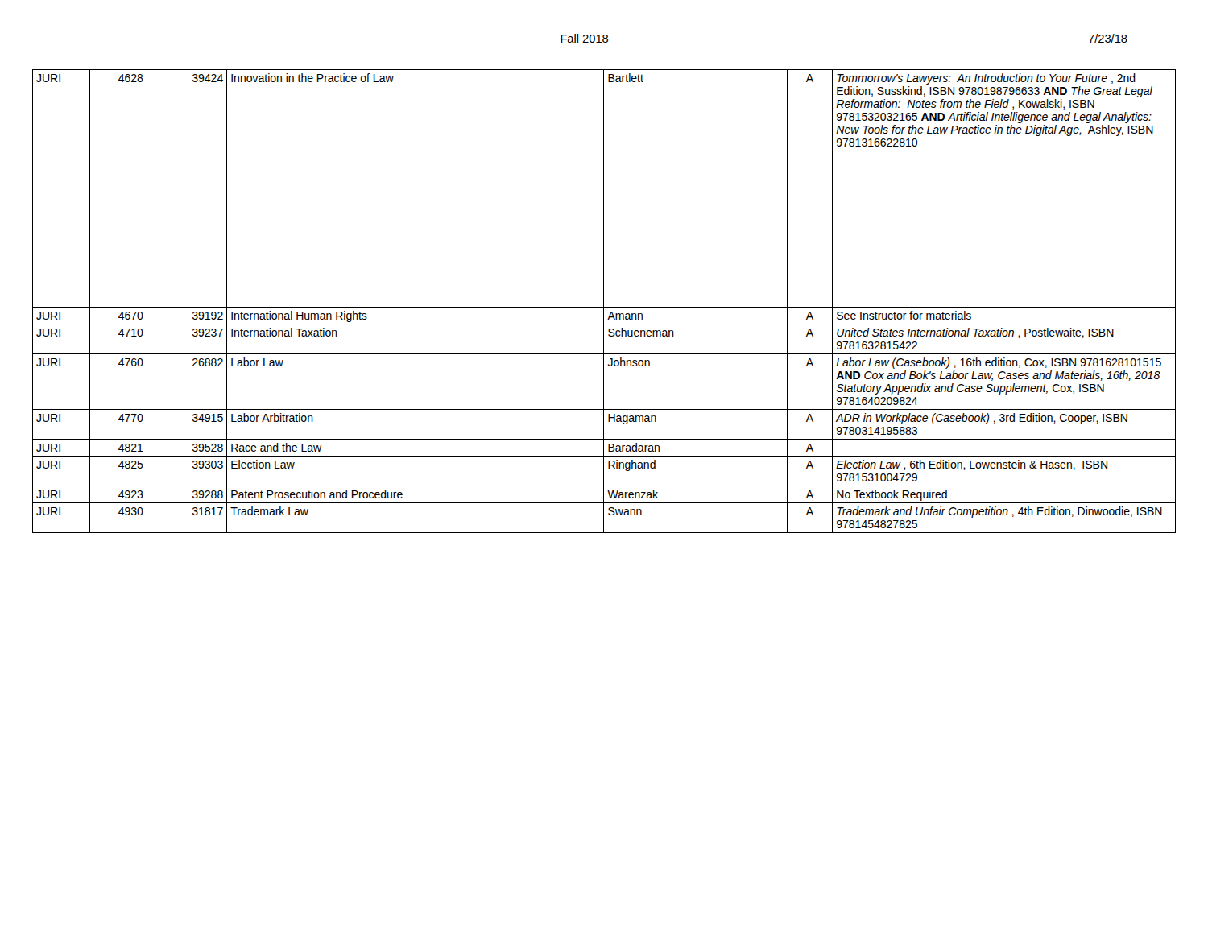Fall 2018
7/23/18
| JURI | 4628 | 39424 | Innovation in the Practice of Law | Bartlett | A | Tommorrow's Lawyers: An Introduction to Your Future , 2nd Edition, Susskind, ISBN 9780198796633 AND The Great Legal Reformation: Notes from the Field , Kowalski, ISBN 9781532032165 AND A rtificial Intelligence and Legal Analytics: New Tools for the Law Practice in the Digital Age, Ashley, ISBN 9781316622810 |
| JURI | 4670 | 39192 | International Human Rights | Amann | A | See Instructor for materials |
| JURI | 4710 | 39237 | International Taxation | Schueneman | A | United States International Taxation , Postlewaite, ISBN 9781632815422 |
| JURI | 4760 | 26882 | Labor Law | Johnson | A | Labor Law (Casebook) , 16th edition, Cox, ISBN 9781628101515 AND Cox and Bok's Labor Law, Cases and Materials, 16th, 2018 Statutory Appendix and Case Supplement, Cox, ISBN 9781640209824 |
| JURI | 4770 | 34915 | Labor Arbitration | Hagaman | A | ADR in Workplace (Casebook) , 3rd Edition, Cooper, ISBN 9780314195883 |
| JURI | 4821 | 39528 | Race and the Law | Baradaran | A | |
| JURI | 4825 | 39303 | Election Law | Ringhand | A | Election Law , 6th Edition, Lowenstein & Hasen, ISBN 9781531004729 |
| JURI | 4923 | 39288 | Patent Prosecution and Procedure | Warenzak | A | No Textbook Required |
| JURI | 4930 | 31817 | Trademark Law | Swann | A | Trademark and Unfair Competition , 4th Edition, Dinwoodie, ISBN 9781454827825 |